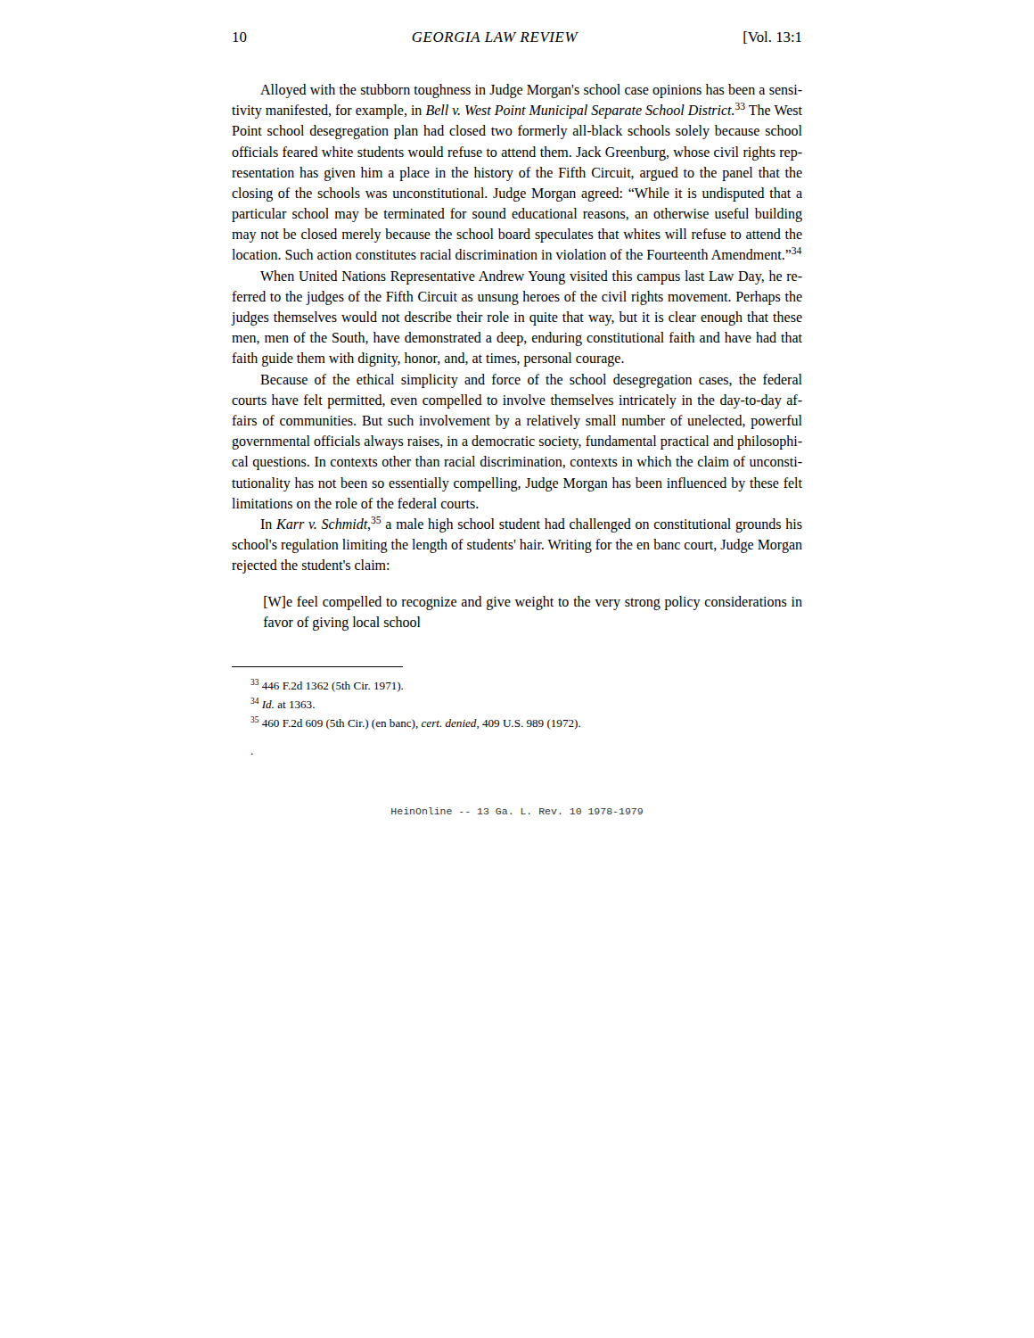10 GEORGIA LAW REVIEW [Vol. 13:1
Alloyed with the stubborn toughness in Judge Morgan's school case opinions has been a sensitivity manifested, for example, in Bell v. West Point Municipal Separate School District.33 The West Point school desegregation plan had closed two formerly all-black schools solely because school officials feared white students would refuse to attend them. Jack Greenburg, whose civil rights representation has given him a place in the history of the Fifth Circuit, argued to the panel that the closing of the schools was unconstitutional. Judge Morgan agreed: “While it is undisputed that a particular school may be terminated for sound educational reasons, an otherwise useful building may not be closed merely because the school board speculates that whites will refuse to attend the location. Such action constitutes racial discrimination in violation of the Fourteenth Amendment.”34
When United Nations Representative Andrew Young visited this campus last Law Day, he referred to the judges of the Fifth Circuit as unsung heroes of the civil rights movement. Perhaps the judges themselves would not describe their role in quite that way, but it is clear enough that these men, men of the South, have demonstrated a deep, enduring constitutional faith and have had that faith guide them with dignity, honor, and, at times, personal courage.
Because of the ethical simplicity and force of the school desegregation cases, the federal courts have felt permitted, even compelled to involve themselves intricately in the day-to-day affairs of communities. But such involvement by a relatively small number of unelected, powerful governmental officials always raises, in a democratic society, fundamental practical and philosophical questions. In contexts other than racial discrimination, contexts in which the claim of unconstitutionality has not been so essentially compelling, Judge Morgan has been influenced by these felt limitations on the role of the federal courts.
In Karr v. Schmidt,35 a male high school student had challenged on constitutional grounds his school's regulation limiting the length of students' hair. Writing for the en banc court, Judge Morgan rejected the student's claim:
[W]e feel compelled to recognize and give weight to the very strong policy considerations in favor of giving local school
33 446 F.2d 1362 (5th Cir. 1971).
34 Id. at 1363.
35 460 F.2d 609 (5th Cir.) (en banc), cert. denied, 409 U.S. 989 (1972).
.
HeinOnline -- 13 Ga. L. Rev. 10 1978-1979